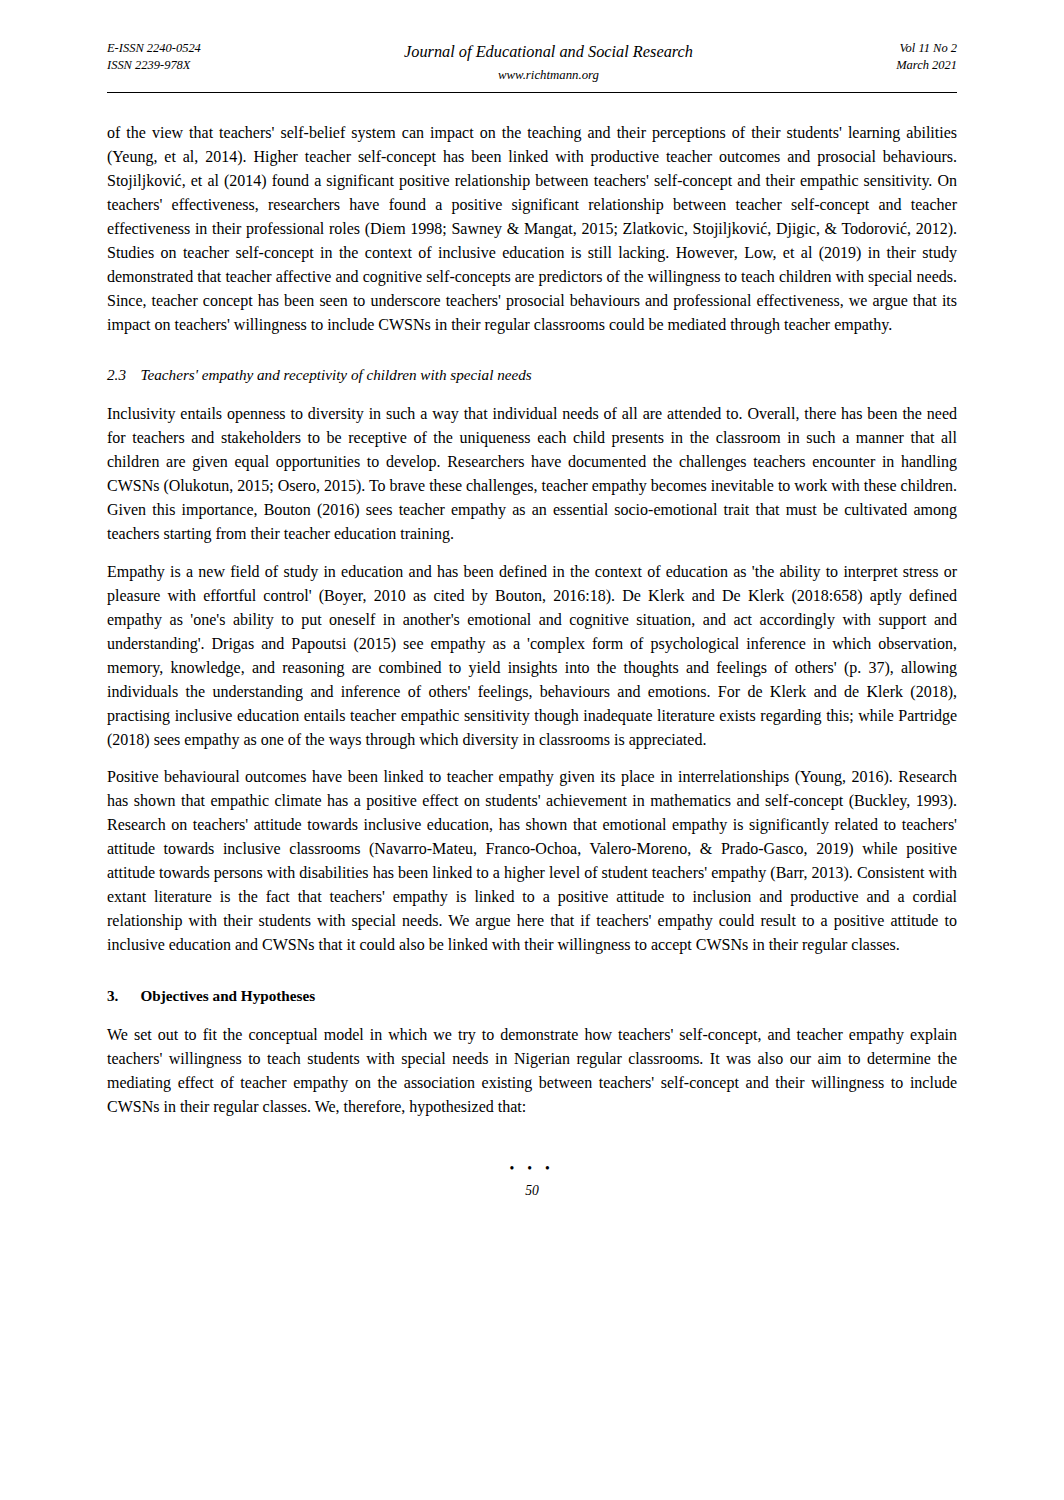E-ISSN 2240-0524
ISSN 2239-978X
Journal of Educational and Social Research www.richtmann.org
Vol 11 No 2
March 2021
of the view that teachers' self-belief system can impact on the teaching and their perceptions of their students' learning abilities (Yeung, et al, 2014). Higher teacher self-concept has been linked with productive teacher outcomes and prosocial behaviours. Stojiljković, et al (2014) found a significant positive relationship between teachers' self-concept and their empathic sensitivity. On teachers' effectiveness, researchers have found a positive significant relationship between teacher self-concept and teacher effectiveness in their professional roles (Diem 1998; Sawney & Mangat, 2015; Zlatkovic, Stojiljković, Djigic, & Todorović, 2012). Studies on teacher self-concept in the context of inclusive education is still lacking. However, Low, et al (2019) in their study demonstrated that teacher affective and cognitive self-concepts are predictors of the willingness to teach children with special needs. Since, teacher concept has been seen to underscore teachers' prosocial behaviours and professional effectiveness, we argue that its impact on teachers' willingness to include CWSNs in their regular classrooms could be mediated through teacher empathy.
2.3 Teachers' empathy and receptivity of children with special needs
Inclusivity entails openness to diversity in such a way that individual needs of all are attended to. Overall, there has been the need for teachers and stakeholders to be receptive of the uniqueness each child presents in the classroom in such a manner that all children are given equal opportunities to develop. Researchers have documented the challenges teachers encounter in handling CWSNs (Olukotun, 2015; Osero, 2015). To brave these challenges, teacher empathy becomes inevitable to work with these children. Given this importance, Bouton (2016) sees teacher empathy as an essential socio-emotional trait that must be cultivated among teachers starting from their teacher education training.
Empathy is a new field of study in education and has been defined in the context of education as 'the ability to interpret stress or pleasure with effortful control' (Boyer, 2010 as cited by Bouton, 2016:18). De Klerk and De Klerk (2018:658) aptly defined empathy as 'one's ability to put oneself in another's emotional and cognitive situation, and act accordingly with support and understanding'. Drigas and Papoutsi (2015) see empathy as a 'complex form of psychological inference in which observation, memory, knowledge, and reasoning are combined to yield insights into the thoughts and feelings of others' (p. 37), allowing individuals the understanding and inference of others' feelings, behaviours and emotions. For de Klerk and de Klerk (2018), practising inclusive education entails teacher empathic sensitivity though inadequate literature exists regarding this; while Partridge (2018) sees empathy as one of the ways through which diversity in classrooms is appreciated.
Positive behavioural outcomes have been linked to teacher empathy given its place in interrelationships (Young, 2016). Research has shown that empathic climate has a positive effect on students' achievement in mathematics and self-concept (Buckley, 1993). Research on teachers' attitude towards inclusive education, has shown that emotional empathy is significantly related to teachers' attitude towards inclusive classrooms (Navarro-Mateu, Franco-Ochoa, Valero-Moreno, & Prado-Gasco, 2019) while positive attitude towards persons with disabilities has been linked to a higher level of student teachers' empathy (Barr, 2013). Consistent with extant literature is the fact that teachers' empathy is linked to a positive attitude to inclusion and productive and a cordial relationship with their students with special needs. We argue here that if teachers' empathy could result to a positive attitude to inclusive education and CWSNs that it could also be linked with their willingness to accept CWSNs in their regular classes.
3. Objectives and Hypotheses
We set out to fit the conceptual model in which we try to demonstrate how teachers' self-concept, and teacher empathy explain teachers' willingness to teach students with special needs in Nigerian regular classrooms. It was also our aim to determine the mediating effect of teacher empathy on the association existing between teachers' self-concept and their willingness to include CWSNs in their regular classes. We, therefore, hypothesized that:
• • • 50